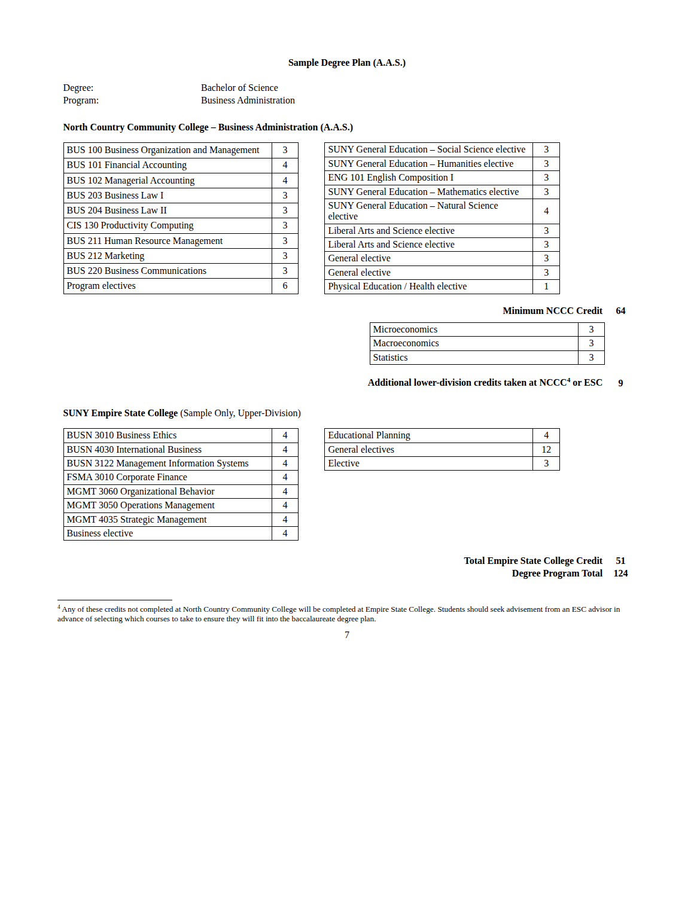Sample Degree Plan (A.A.S.)
| Degree: | Bachelor of Science |
| Program: | Business Administration |
North Country Community College – Business Administration (A.A.S.)
| BUS 100 Business Organization and Management | 3 |
| BUS 101 Financial Accounting | 4 |
| BUS 102 Managerial Accounting | 4 |
| BUS 203 Business Law I | 3 |
| BUS 204 Business Law II | 3 |
| CIS 130 Productivity Computing | 3 |
| BUS 211 Human Resource Management | 3 |
| BUS 212 Marketing | 3 |
| BUS 220 Business Communications | 3 |
| Program electives | 6 |
| SUNY General Education – Social Science elective | 3 |
| SUNY General Education – Humanities elective | 3 |
| ENG 101 English Composition I | 3 |
| SUNY General Education – Mathematics elective | 3 |
| SUNY General Education – Natural Science elective | 4 |
| Liberal Arts and Science elective | 3 |
| Liberal Arts and Science elective | 3 |
| General elective | 3 |
| General elective | 3 |
| Physical Education / Health elective | 1 |
Minimum NCCC Credit 64
| Microeconomics | 3 |
| Macroeconomics | 3 |
| Statistics | 3 |
Additional lower-division credits taken at NCCC4 or ESC 9
SUNY Empire State College (Sample Only, Upper-Division)
| BUSN 3010 Business Ethics | 4 |
| BUSN 4030 International Business | 4 |
| BUSN 3122 Management Information Systems | 4 |
| FSMA 3010 Corporate Finance | 4 |
| MGMT 3060 Organizational Behavior | 4 |
| MGMT 3050 Operations Management | 4 |
| MGMT 4035 Strategic Management | 4 |
| Business elective | 4 |
| Educational Planning | 4 |
| General electives | 12 |
| Elective | 3 |
Total Empire State College Credit 51
Degree Program Total 124
4 Any of these credits not completed at North Country Community College will be completed at Empire State College. Students should seek advisement from an ESC advisor in advance of selecting which courses to take to ensure they will fit into the baccalaureate degree plan.
7